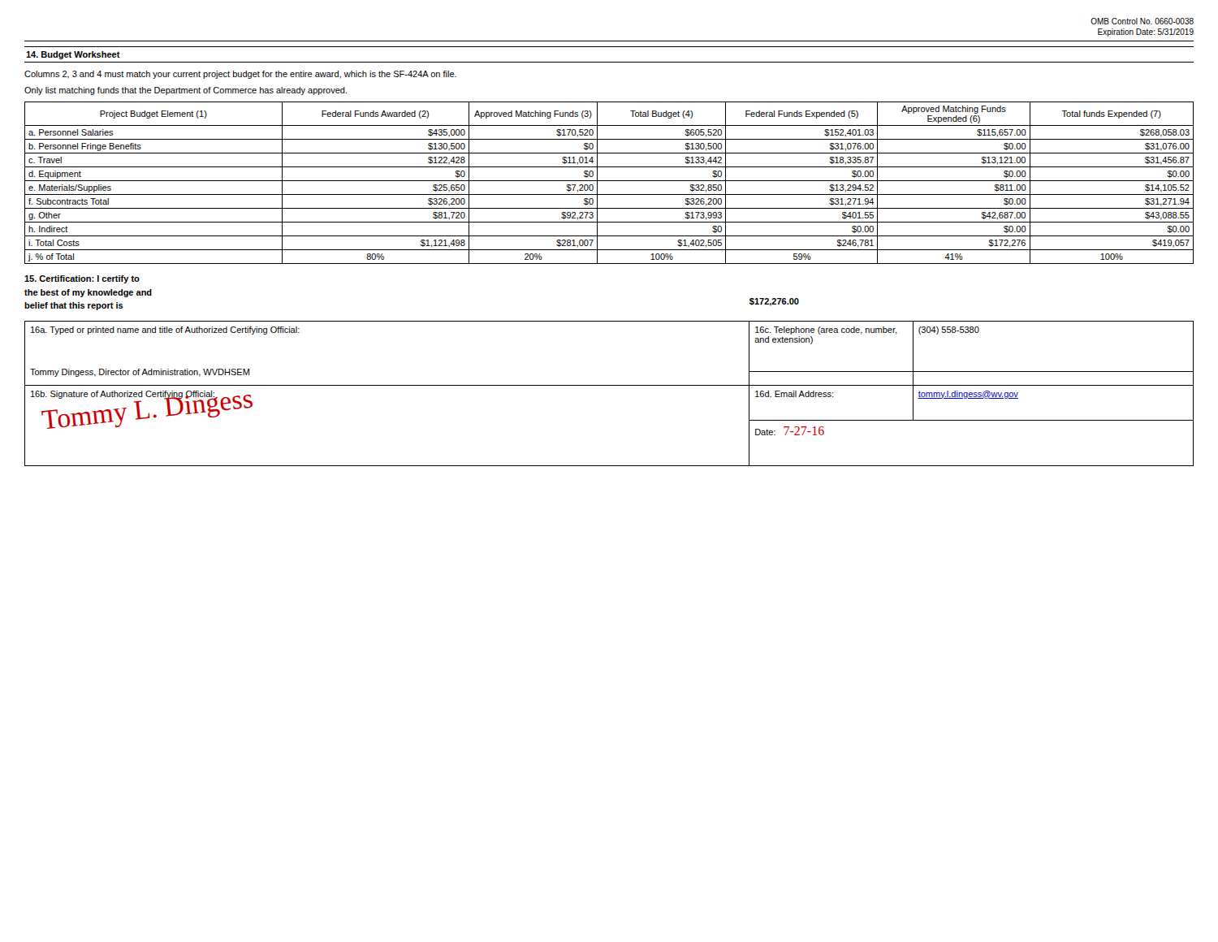OMB Control No. 0660-0038
Expiration Date: 5/31/2019
14. Budget Worksheet
Columns 2, 3 and 4 must match your current project budget for the entire award, which is the SF-424A on file.
Only list matching funds that the Department of Commerce has already approved.
| Project Budget Element (1) | Federal Funds Awarded (2) | Approved Matching Funds (3) | Total Budget (4) | Federal Funds Expended (5) | Approved Matching Funds Expended (6) | Total funds Expended (7) |
| --- | --- | --- | --- | --- | --- | --- |
| a. Personnel Salaries | $435,000 | $170,520 | $605,520 | $152,401.03 | $115,657.00 | $268,058.03 |
| b. Personnel Fringe Benefits | $130,500 | $0 | $130,500 | $31,076.00 | $0.00 | $31,076.00 |
| c. Travel | $122,428 | $11,014 | $133,442 | $18,335.87 | $13,121.00 | $31,456.87 |
| d. Equipment | $0 | $0 | $0 | $0.00 | $0.00 | $0.00 |
| e. Materials/Supplies | $25,650 | $7,200 | $32,850 | $13,294.52 | $811.00 | $14,105.52 |
| f. Subcontracts Total | $326,200 | $0 | $326,200 | $31,271.94 | $0.00 | $31,271.94 |
| g. Other | $81,720 | $92,273 | $173,993 | $401.55 | $42,687.00 | $43,088.55 |
| h. Indirect | | | $0 | $0.00 | $0.00 | $0.00 |
| i. Total Costs | $1,121,498 | $281,007 | $1,402,505 | $246,781 | $172,276 | $419,057 |
| j. % of Total | 80% | 20% | 100% | 59% | 41% | 100% |
15. Certification: I certify to
the best of my knowledge and
belief that this report is $172,276.00
| 16a. Typed or printed name and title of Authorized Certifying Official: Tommy Dingess, Director of Administration, WVDHSEM | 16c. Telephone (area code, number, and extension) | (304) 558-5380 |
| 16b. Signature of Authorized Certifying Official: Tommy L. Dingess | 16d. Email Address: | tommy.l.dingess@wv.gov |
| Date: 7-27-16 |